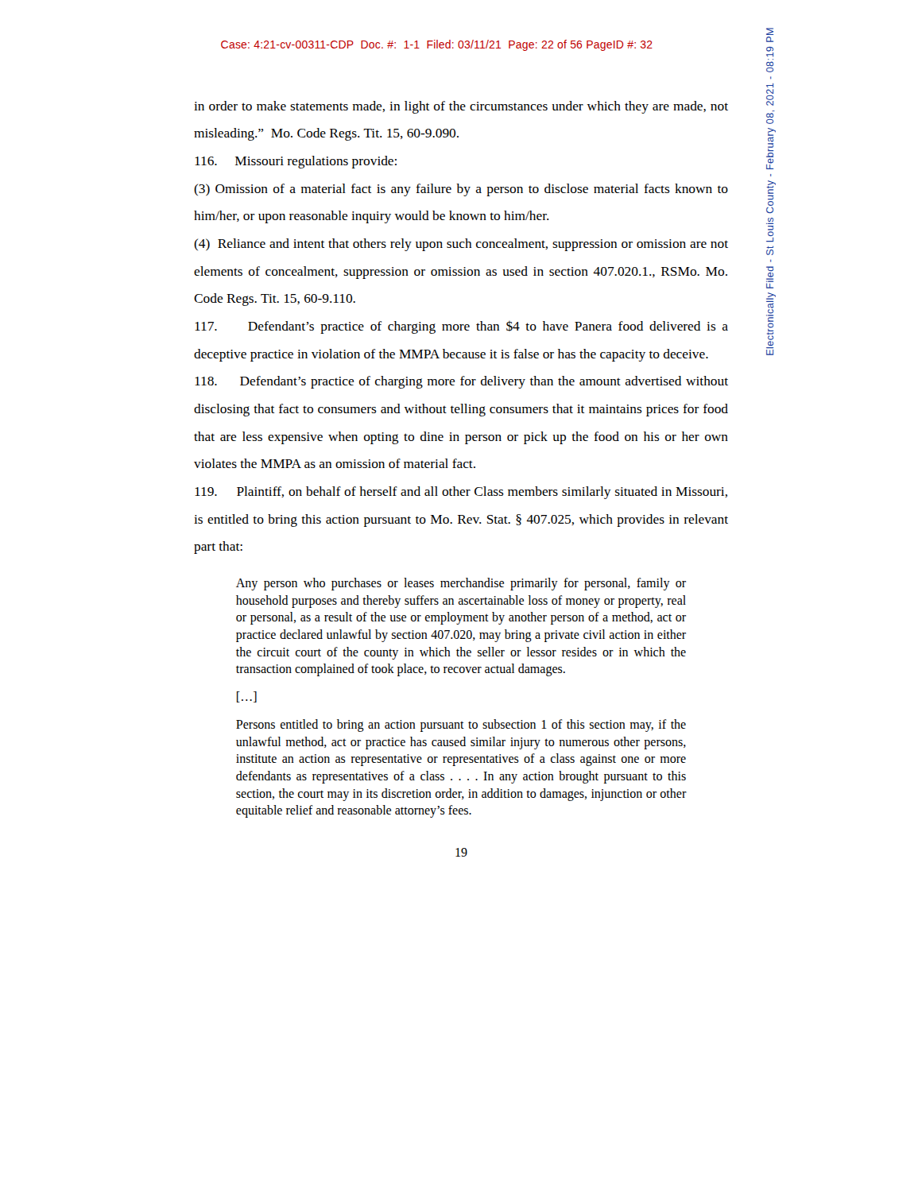Electronically Filed - St Louis County - February 08, 2021 - 08:19 PM
Case: 4:21-cv-00311-CDP Doc. #: 1-1 Filed: 03/11/21 Page: 22 of 56 PageID #: 32
in order to make statements made, in light of the circumstances under which they are made, not misleading.” Mo. Code Regs. Tit. 15, 60-9.090.
116. Missouri regulations provide:
(3) Omission of a material fact is any failure by a person to disclose material facts known to him/her, or upon reasonable inquiry would be known to him/her.
(4) Reliance and intent that others rely upon such concealment, suppression or omission are not elements of concealment, suppression or omission as used in section 407.020.1., RSMo. Mo. Code Regs. Tit. 15, 60-9.110.
117. Defendant’s practice of charging more than $4 to have Panera food delivered is a deceptive practice in violation of the MMPA because it is false or has the capacity to deceive.
118. Defendant’s practice of charging more for delivery than the amount advertised without disclosing that fact to consumers and without telling consumers that it maintains prices for food that are less expensive when opting to dine in person or pick up the food on his or her own violates the MMPA as an omission of material fact.
119. Plaintiff, on behalf of herself and all other Class members similarly situated in Missouri, is entitled to bring this action pursuant to Mo. Rev. Stat. § 407.025, which provides in relevant part that:
Any person who purchases or leases merchandise primarily for personal, family or household purposes and thereby suffers an ascertainable loss of money or property, real or personal, as a result of the use or employment by another person of a method, act or practice declared unlawful by section 407.020, may bring a private civil action in either the circuit court of the county in which the seller or lessor resides or in which the transaction complained of took place, to recover actual damages.
[…]
Persons entitled to bring an action pursuant to subsection 1 of this section may, if the unlawful method, act or practice has caused similar injury to numerous other persons, institute an action as representative or representatives of a class against one or more defendants as representatives of a class . . . . In any action brought pursuant to this section, the court may in its discretion order, in addition to damages, injunction or other equitable relief and reasonable attorney’s fees.
19